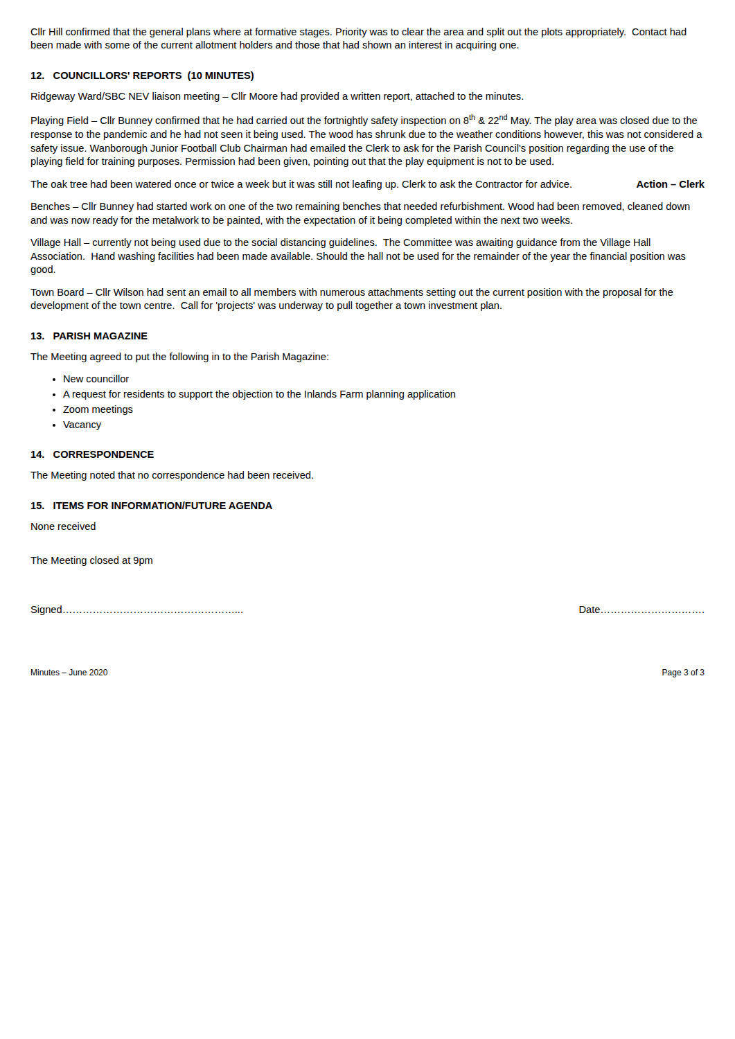Cllr Hill confirmed that the general plans where at formative stages. Priority was to clear the area and split out the plots appropriately. Contact had been made with some of the current allotment holders and those that had shown an interest in acquiring one.
12. COUNCILLORS' REPORTS (10 MINUTES)
Ridgeway Ward/SBC NEV liaison meeting – Cllr Moore had provided a written report, attached to the minutes.
Playing Field – Cllr Bunney confirmed that he had carried out the fortnightly safety inspection on 8th & 22nd May. The play area was closed due to the response to the pandemic and he had not seen it being used. The wood has shrunk due to the weather conditions however, this was not considered a safety issue. Wanborough Junior Football Club Chairman had emailed the Clerk to ask for the Parish Council's position regarding the use of the playing field for training purposes. Permission had been given, pointing out that the play equipment is not to be used.
The oak tree had been watered once or twice a week but it was still not leafing up. Clerk to ask the Contractor for advice. Action – Clerk
Benches – Cllr Bunney had started work on one of the two remaining benches that needed refurbishment. Wood had been removed, cleaned down and was now ready for the metalwork to be painted, with the expectation of it being completed within the next two weeks.
Village Hall – currently not being used due to the social distancing guidelines. The Committee was awaiting guidance from the Village Hall Association. Hand washing facilities had been made available. Should the hall not be used for the remainder of the year the financial position was good.
Town Board – Cllr Wilson had sent an email to all members with numerous attachments setting out the current position with the proposal for the development of the town centre. Call for 'projects' was underway to pull together a town investment plan.
13. PARISH MAGAZINE
The Meeting agreed to put the following in to the Parish Magazine:
New councillor
A request for residents to support the objection to the Inlands Farm planning application
Zoom meetings
Vacancy
14. CORRESPONDENCE
The Meeting noted that no correspondence had been received.
15. ITEMS FOR INFORMATION/FUTURE AGENDA
None received
The Meeting closed at 9pm
Signed……………………………………………... Date………………………….
Minutes – June 2020 Page 3 of 3